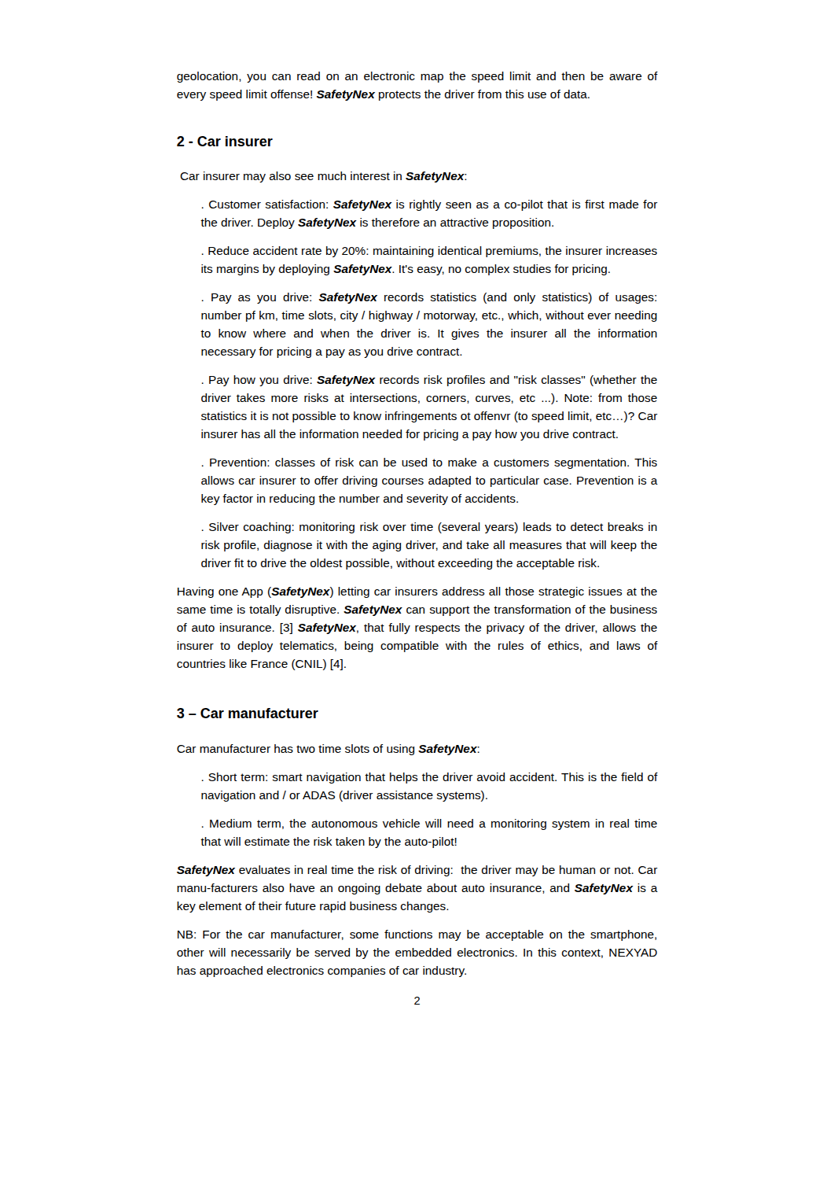geolocation, you can read on an electronic map the speed limit and then be aware of every speed limit offense! SafetyNex protects the driver from this use of data.
2 - Car insurer
Car insurer may also see much interest in SafetyNex:
. Customer satisfaction: SafetyNex is rightly seen as a co-pilot that is first made for the driver. Deploy SafetyNex is therefore an attractive proposition.
. Reduce accident rate by 20%: maintaining identical premiums, the insurer increases its margins by deploying SafetyNex. It's easy, no complex studies for pricing.
. Pay as you drive: SafetyNex records statistics (and only statistics) of usages: number pf km, time slots, city / highway / motorway, etc., which, without ever needing to know where and when the driver is. It gives the insurer all the information necessary for pricing a pay as you drive contract.
. Pay how you drive: SafetyNex records risk profiles and "risk classes" (whether the driver takes more risks at intersections, corners, curves, etc ...). Note: from those statistics it is not possible to know infringements ot offenvr (to speed limit, etc…)? Car insurer has all the information needed for pricing a pay how you drive contract.
. Prevention: classes of risk can be used to make a customers segmentation. This allows car insurer to offer driving courses adapted to particular case. Prevention is a key factor in reducing the number and severity of accidents.
. Silver coaching: monitoring risk over time (several years) leads to detect breaks in risk profile, diagnose it with the aging driver, and take all measures that will keep the driver fit to drive the oldest possible, without exceeding the acceptable risk.
Having one App (SafetyNex) letting car insurers address all those strategic issues at the same time is totally disruptive. SafetyNex can support the transformation of the business of auto insurance. [3] SafetyNex, that fully respects the privacy of the driver, allows the insurer to deploy telematics, being compatible with the rules of ethics, and laws of countries like France (CNIL) [4].
3 – Car manufacturer
Car manufacturer has two time slots of using SafetyNex:
. Short term: smart navigation that helps the driver avoid accident. This is the field of navigation and / or ADAS (driver assistance systems).
. Medium term, the autonomous vehicle will need a monitoring system in real time that will estimate the risk taken by the auto-pilot!
SafetyNex evaluates in real time the risk of driving: the driver may be human or not. Car manu-facturers also have an ongoing debate about auto insurance, and SafetyNex is a key element of their future rapid business changes.
NB: For the car manufacturer, some functions may be acceptable on the smartphone, other will necessarily be served by the embedded electronics. In this context, NEXYAD has approached electronics companies of car industry.
2